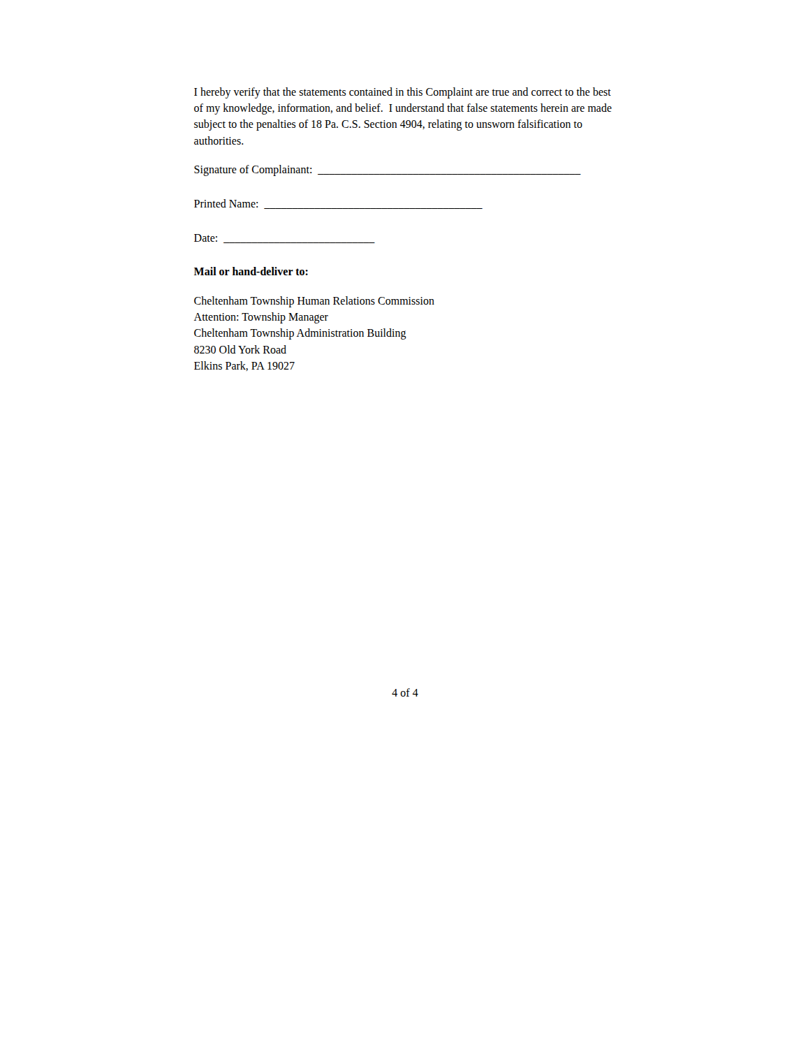I hereby verify that the statements contained in this Complaint are true and correct to the best of my knowledge, information, and belief. I understand that false statements herein are made subject to the penalties of 18 Pa. C.S. Section 4904, relating to unsworn falsification to authorities.
Signature of Complainant: _______________________________________________
Printed Name: _______________________________________
Date: ___________________________
Mail or hand-deliver to:
Cheltenham Township Human Relations Commission
Attention: Township Manager
Cheltenham Township Administration Building
8230 Old York Road
Elkins Park, PA 19027
4 of 4